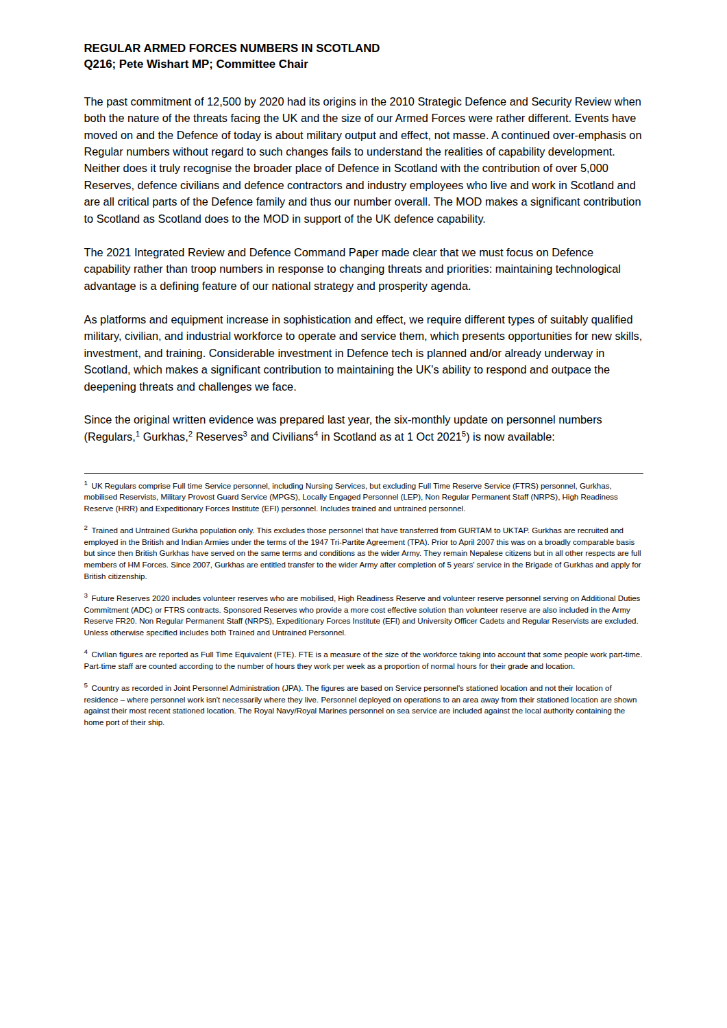REGULAR ARMED FORCES NUMBERS IN SCOTLAND
Q216; Pete Wishart MP; Committee Chair
The past commitment of 12,500 by 2020 had its origins in the 2010 Strategic Defence and Security Review when both the nature of the threats facing the UK and the size of our Armed Forces were rather different. Events have moved on and the Defence of today is about military output and effect, not masse. A continued over-emphasis on Regular numbers without regard to such changes fails to understand the realities of capability development. Neither does it truly recognise the broader place of Defence in Scotland with the contribution of over 5,000 Reserves, defence civilians and defence contractors and industry employees who live and work in Scotland and are all critical parts of the Defence family and thus our number overall. The MOD makes a significant contribution to Scotland as Scotland does to the MOD in support of the UK defence capability.
The 2021 Integrated Review and Defence Command Paper made clear that we must focus on Defence capability rather than troop numbers in response to changing threats and priorities: maintaining technological advantage is a defining feature of our national strategy and prosperity agenda.
As platforms and equipment increase in sophistication and effect, we require different types of suitably qualified military, civilian, and industrial workforce to operate and service them, which presents opportunities for new skills, investment, and training. Considerable investment in Defence tech is planned and/or already underway in Scotland, which makes a significant contribution to maintaining the UK's ability to respond and outpace the deepening threats and challenges we face.
Since the original written evidence was prepared last year, the six-monthly update on personnel numbers (Regulars,1 Gurkhas,2 Reserves3 and Civilians4 in Scotland as at 1 Oct 20215) is now available:
1 UK Regulars comprise Full time Service personnel, including Nursing Services, but excluding Full Time Reserve Service (FTRS) personnel, Gurkhas, mobilised Reservists, Military Provost Guard Service (MPGS), Locally Engaged Personnel (LEP), Non Regular Permanent Staff (NRPS), High Readiness Reserve (HRR) and Expeditionary Forces Institute (EFI) personnel. Includes trained and untrained personnel.
2 Trained and Untrained Gurkha population only. This excludes those personnel that have transferred from GURTAM to UKTAP. Gurkhas are recruited and employed in the British and Indian Armies under the terms of the 1947 Tri-Partite Agreement (TPA). Prior to April 2007 this was on a broadly comparable basis but since then British Gurkhas have served on the same terms and conditions as the wider Army. They remain Nepalese citizens but in all other respects are full members of HM Forces. Since 2007, Gurkhas are entitled transfer to the wider Army after completion of 5 years' service in the Brigade of Gurkhas and apply for British citizenship.
3 Future Reserves 2020 includes volunteer reserves who are mobilised, High Readiness Reserve and volunteer reserve personnel serving on Additional Duties Commitment (ADC) or FTRS contracts. Sponsored Reserves who provide a more cost effective solution than volunteer reserve are also included in the Army Reserve FR20. Non Regular Permanent Staff (NRPS), Expeditionary Forces Institute (EFI) and University Officer Cadets and Regular Reservists are excluded. Unless otherwise specified includes both Trained and Untrained Personnel.
4 Civilian figures are reported as Full Time Equivalent (FTE). FTE is a measure of the size of the workforce taking into account that some people work part-time. Part-time staff are counted according to the number of hours they work per week as a proportion of normal hours for their grade and location.
5 Country as recorded in Joint Personnel Administration (JPA). The figures are based on Service personnel's stationed location and not their location of residence – where personnel work isn't necessarily where they live. Personnel deployed on operations to an area away from their stationed location are shown against their most recent stationed location. The Royal Navy/Royal Marines personnel on sea service are included against the local authority containing the home port of their ship.